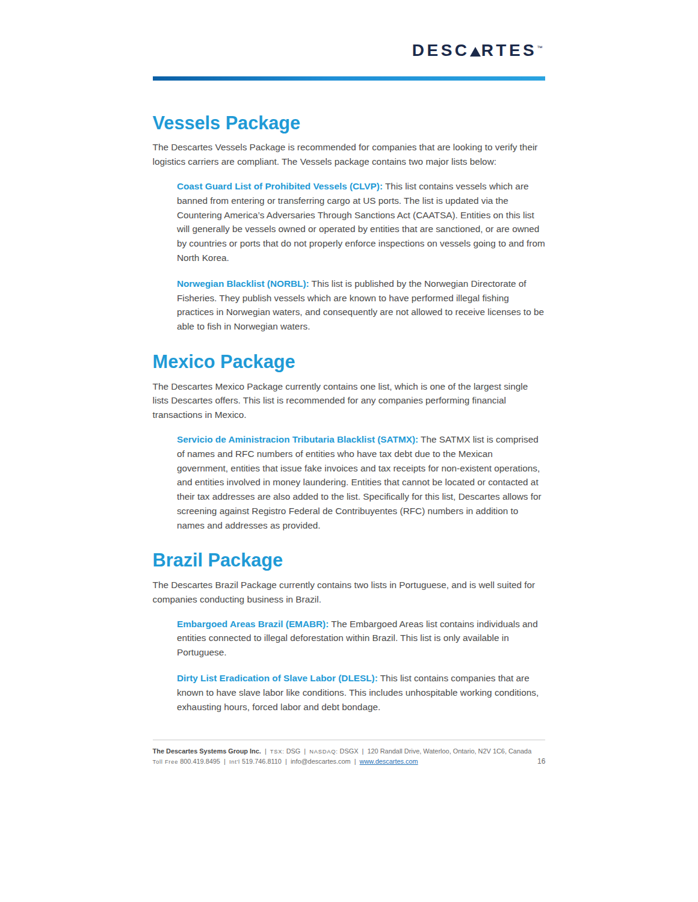DESC RTES™
Vessels Package
The Descartes Vessels Package is recommended for companies that are looking to verify their logistics carriers are compliant. The Vessels package contains two major lists below:
Coast Guard List of Prohibited Vessels (CLVP): This list contains vessels which are banned from entering or transferring cargo at US ports. The list is updated via the Countering America’s Adversaries Through Sanctions Act (CAATSA). Entities on this list will generally be vessels owned or operated by entities that are sanctioned, or are owned by countries or ports that do not properly enforce inspections on vessels going to and from North Korea.
Norwegian Blacklist (NORBL): This list is published by the Norwegian Directorate of Fisheries. They publish vessels which are known to have performed illegal fishing practices in Norwegian waters, and consequently are not allowed to receive licenses to be able to fish in Norwegian waters.
Mexico Package
The Descartes Mexico Package currently contains one list, which is one of the largest single lists Descartes offers. This list is recommended for any companies performing financial transactions in Mexico.
Servicio de Aministracion Tributaria Blacklist (SATMX): The SATMX list is comprised of names and RFC numbers of entities who have tax debt due to the Mexican government, entities that issue fake invoices and tax receipts for non-existent operations, and entities involved in money laundering. Entities that cannot be located or contacted at their tax addresses are also added to the list. Specifically for this list, Descartes allows for screening against Registro Federal de Contribuyentes (RFC) numbers in addition to names and addresses as provided.
Brazil Package
The Descartes Brazil Package currently contains two lists in Portuguese, and is well suited for companies conducting business in Brazil.
Embargoed Areas Brazil (EMABR): The Embargoed Areas list contains individuals and entities connected to illegal deforestation within Brazil. This list is only available in Portuguese.
Dirty List Eradication of Slave Labor (DLESL): This list contains companies that are known to have slave labor like conditions. This includes unhospitable working conditions, exhausting hours, forced labor and debt bondage.
The Descartes Systems Group Inc. | TSX: DSG | NASDAQ: DSGX | 120 Randall Drive, Waterloo, Ontario, N2V 1C6, Canada
Toll Free 800.419.8495 | Int'l 519.746.8110 | info@descartes.com | www.descartes.com 16